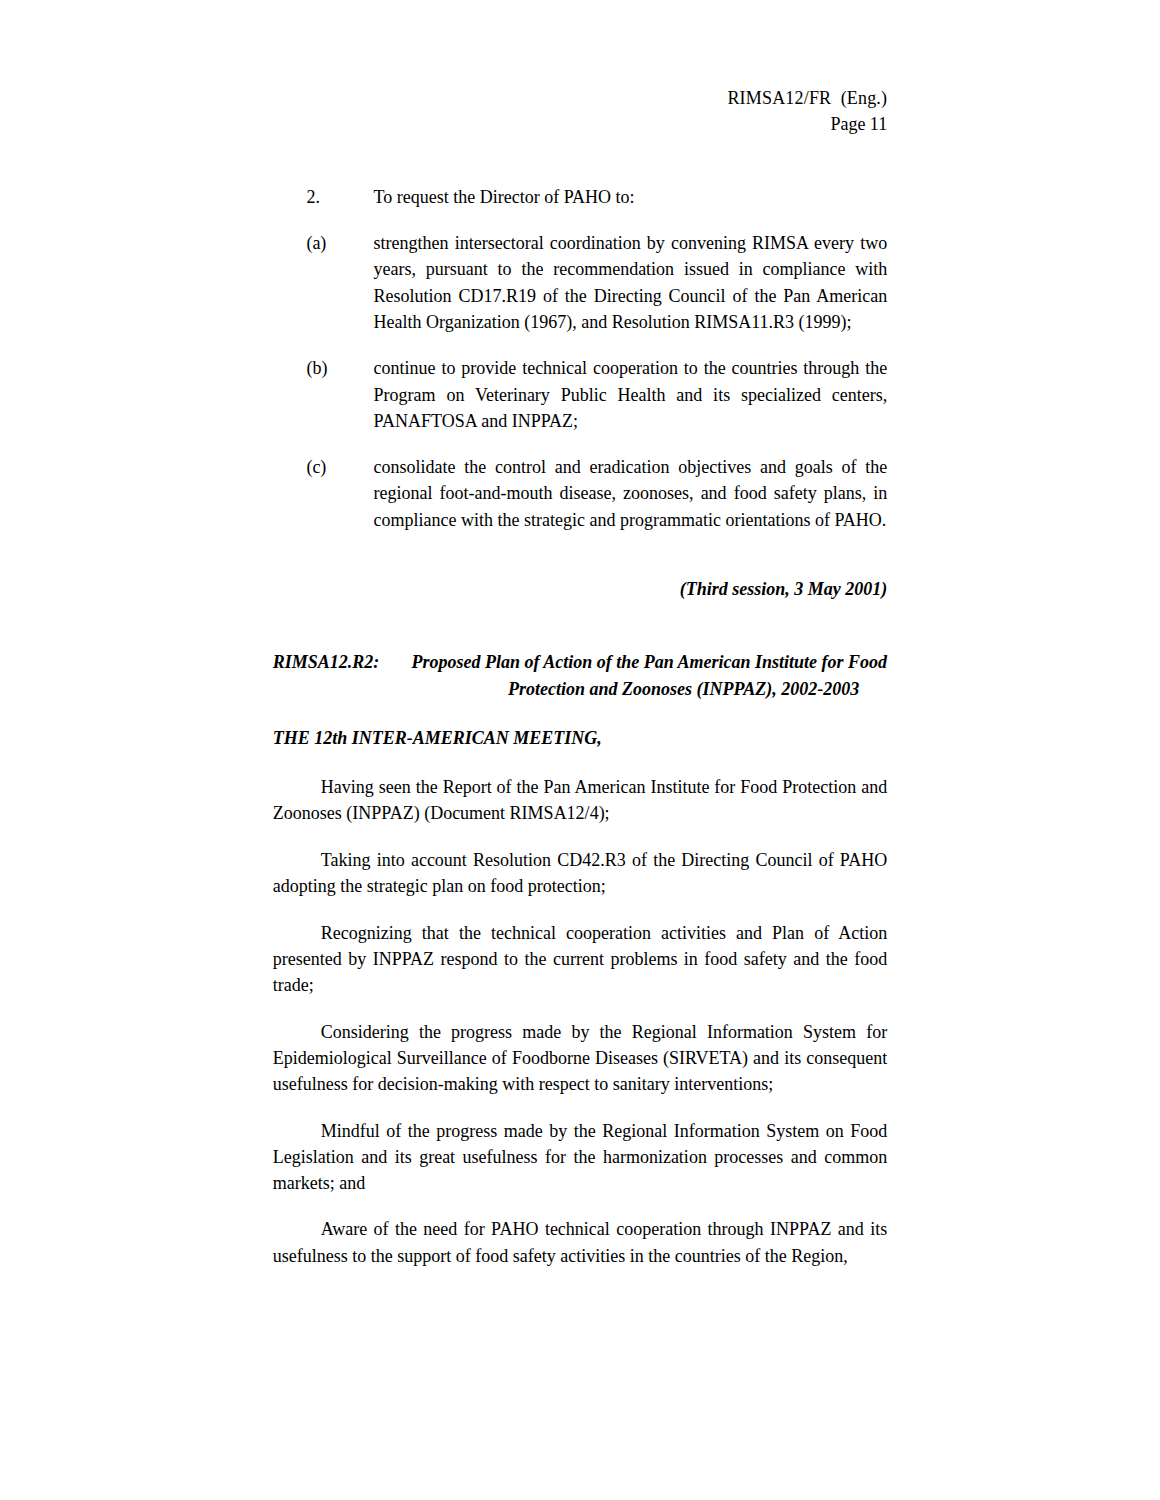RIMSA12/FR (Eng.)
Page 11
2.
To request the Director of PAHO to:
(a)
strengthen intersectoral coordination by convening RIMSA every two years, pursuant to the recommendation issued in compliance with Resolution CD17.R19 of the Directing Council of the Pan American Health Organization (1967), and Resolution RIMSA11.R3 (1999);
(b)
continue to provide technical cooperation to the countries through the Program on Veterinary Public Health and its specialized centers, PANAFTOSA and INPPAZ;
(c)
consolidate the control and eradication objectives and goals of the regional foot-and-mouth disease, zoonoses, and food safety plans, in compliance with the strategic and programmatic orientations of PAHO.
(Third session, 3 May 2001)
RIMSA12.R2: Proposed Plan of Action of the Pan American Institute for Food Protection and Zoonoses (INPPAZ), 2002-2003
THE 12th INTER-AMERICAN MEETING,
Having seen the Report of the Pan American Institute for Food Protection and Zoonoses (INPPAZ) (Document RIMSA12/4);
Taking into account Resolution CD42.R3 of the Directing Council of PAHO adopting the strategic plan on food protection;
Recognizing that the technical cooperation activities and Plan of Action presented by INPPAZ respond to the current problems in food safety and the food trade;
Considering the progress made by the Regional Information System for Epidemiological Surveillance of Foodborne Diseases (SIRVETA) and its consequent usefulness for decision-making with respect to sanitary interventions;
Mindful of the progress made by the Regional Information System on Food Legislation and its great usefulness for the harmonization processes and common markets; and
Aware of the need for PAHO technical cooperation through INPPAZ and its usefulness to the support of food safety activities in the countries of the Region,